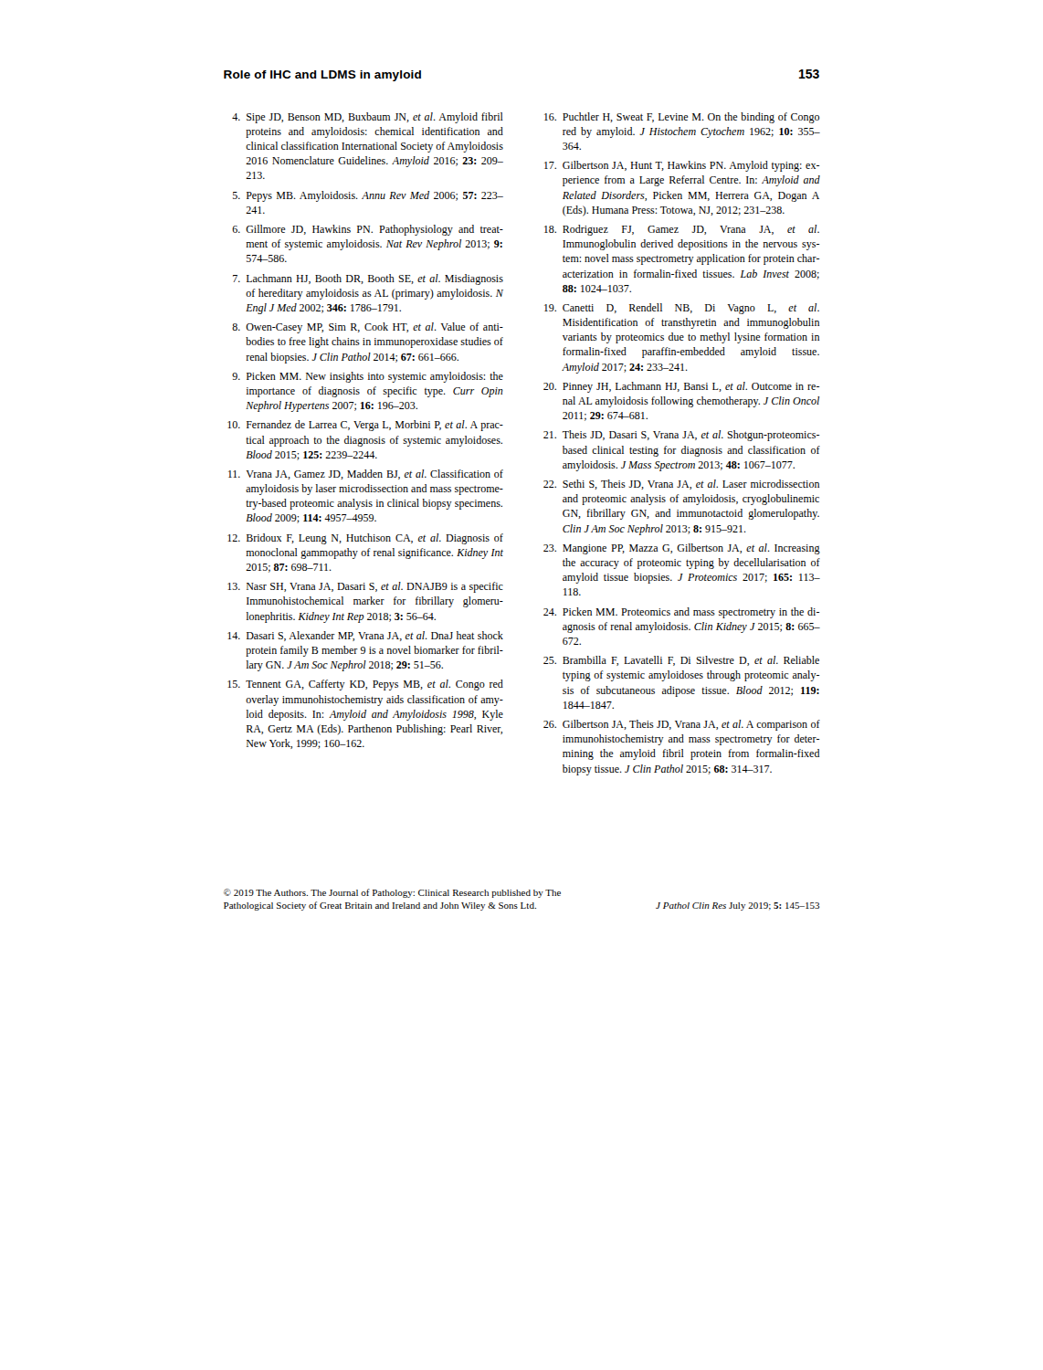Role of IHC and LDMS in amyloid 153
4. Sipe JD, Benson MD, Buxbaum JN, et al. Amyloid fibril proteins and amyloidosis: chemical identification and clinical classification International Society of Amyloidosis 2016 Nomenclature Guidelines. Amyloid 2016; 23: 209–213.
5. Pepys MB. Amyloidosis. Annu Rev Med 2006; 57: 223–241.
6. Gillmore JD, Hawkins PN. Pathophysiology and treatment of systemic amyloidosis. Nat Rev Nephrol 2013; 9: 574–586.
7. Lachmann HJ, Booth DR, Booth SE, et al. Misdiagnosis of hereditary amyloidosis as AL (primary) amyloidosis. N Engl J Med 2002; 346: 1786–1791.
8. Owen-Casey MP, Sim R, Cook HT, et al. Value of antibodies to free light chains in immunoperoxidase studies of renal biopsies. J Clin Pathol 2014; 67: 661–666.
9. Picken MM. New insights into systemic amyloidosis: the importance of diagnosis of specific type. Curr Opin Nephrol Hypertens 2007; 16: 196–203.
10. Fernandez de Larrea C, Verga L, Morbini P, et al. A practical approach to the diagnosis of systemic amyloidoses. Blood 2015; 125: 2239–2244.
11. Vrana JA, Gamez JD, Madden BJ, et al. Classification of amyloidosis by laser microdissection and mass spectrometry-based proteomic analysis in clinical biopsy specimens. Blood 2009; 114: 4957–4959.
12. Bridoux F, Leung N, Hutchison CA, et al. Diagnosis of monoclonal gammopathy of renal significance. Kidney Int 2015; 87: 698–711.
13. Nasr SH, Vrana JA, Dasari S, et al. DNAJB9 is a specific Immunohistochemical marker for fibrillary glomerulonephritis. Kidney Int Rep 2018; 3: 56–64.
14. Dasari S, Alexander MP, Vrana JA, et al. DnaJ heat shock protein family B member 9 is a novel biomarker for fibrillary GN. J Am Soc Nephrol 2018; 29: 51–56.
15. Tennent GA, Cafferty KD, Pepys MB, et al. Congo red overlay immunohistochemistry aids classification of amyloid deposits. In: Amyloid and Amyloidosis 1998, Kyle RA, Gertz MA (Eds). Parthenon Publishing: Pearl River, New York, 1999; 160–162.
16. Puchtler H, Sweat F, Levine M. On the binding of Congo red by amyloid. J Histochem Cytochem 1962; 10: 355–364.
17. Gilbertson JA, Hunt T, Hawkins PN. Amyloid typing: experience from a Large Referral Centre. In: Amyloid and Related Disorders, Picken MM, Herrera GA, Dogan A (Eds). Humana Press: Totowa, NJ, 2012; 231–238.
18. Rodriguez FJ, Gamez JD, Vrana JA, et al. Immunoglobulin derived depositions in the nervous system: novel mass spectrometry application for protein characterization in formalin-fixed tissues. Lab Invest 2008; 88: 1024–1037.
19. Canetti D, Rendell NB, Di Vagno L, et al. Misidentification of transthyretin and immunoglobulin variants by proteomics due to methyl lysine formation in formalin-fixed paraffin-embedded amyloid tissue. Amyloid 2017; 24: 233–241.
20. Pinney JH, Lachmann HJ, Bansi L, et al. Outcome in renal AL amyloidosis following chemotherapy. J Clin Oncol 2011; 29: 674–681.
21. Theis JD, Dasari S, Vrana JA, et al. Shotgun-proteomics-based clinical testing for diagnosis and classification of amyloidosis. J Mass Spectrom 2013; 48: 1067–1077.
22. Sethi S, Theis JD, Vrana JA, et al. Laser microdissection and proteomic analysis of amyloidosis, cryoglobulinemic GN, fibrillary GN, and immunotactoid glomerulopathy. Clin J Am Soc Nephrol 2013; 8: 915–921.
23. Mangione PP, Mazza G, Gilbertson JA, et al. Increasing the accuracy of proteomic typing by decellularisation of amyloid tissue biopsies. J Proteomics 2017; 165: 113–118.
24. Picken MM. Proteomics and mass spectrometry in the diagnosis of renal amyloidosis. Clin Kidney J 2015; 8: 665–672.
25. Brambilla F, Lavatelli F, Di Silvestre D, et al. Reliable typing of systemic amyloidoses through proteomic analysis of subcutaneous adipose tissue. Blood 2012; 119: 1844–1847.
26. Gilbertson JA, Theis JD, Vrana JA, et al. A comparison of immunohistochemistry and mass spectrometry for determining the amyloid fibril protein from formalin-fixed biopsy tissue. J Clin Pathol 2015; 68: 314–317.
© 2019 The Authors. The Journal of Pathology: Clinical Research published by The Pathological Society of Great Britain and Ireland and John Wiley & Sons Ltd.
J Pathol Clin Res July 2019; 5: 145–153